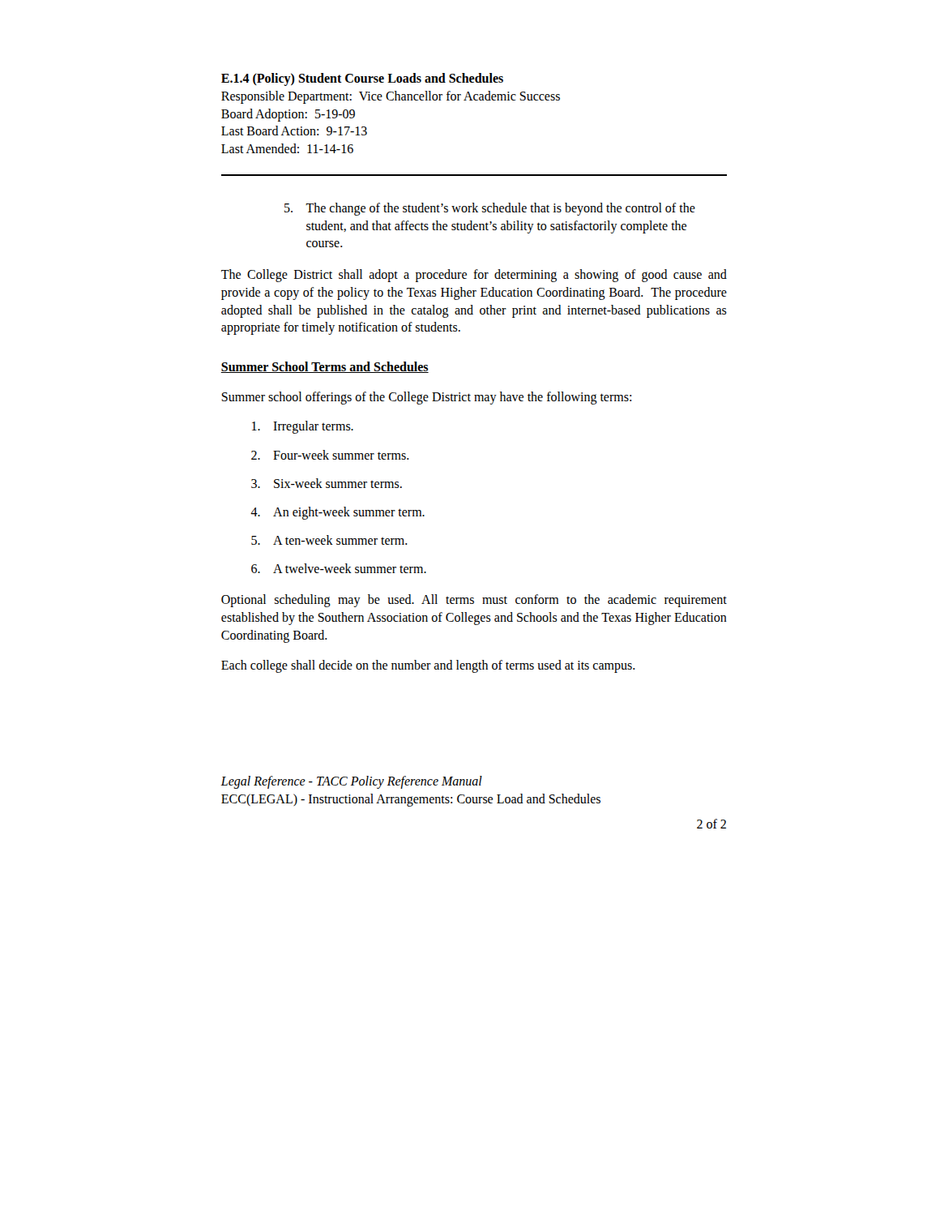E.1.4 (Policy) Student Course Loads and Schedules
Responsible Department: Vice Chancellor for Academic Success
Board Adoption: 5-19-09
Last Board Action: 9-17-13
Last Amended: 11-14-16
The change of the student’s work schedule that is beyond the control of the student, and that affects the student’s ability to satisfactorily complete the course.
The College District shall adopt a procedure for determining a showing of good cause and provide a copy of the policy to the Texas Higher Education Coordinating Board. The procedure adopted shall be published in the catalog and other print and internet-based publications as appropriate for timely notification of students.
Summer School Terms and Schedules
Summer school offerings of the College District may have the following terms:
Irregular terms.
Four-week summer terms.
Six-week summer terms.
An eight-week summer term.
A ten-week summer term.
A twelve-week summer term.
Optional scheduling may be used. All terms must conform to the academic requirement established by the Southern Association of Colleges and Schools and the Texas Higher Education Coordinating Board.
Each college shall decide on the number and length of terms used at its campus.
Legal Reference - TACC Policy Reference Manual
ECC(LEGAL) - Instructional Arrangements: Course Load and Schedules
2 of 2